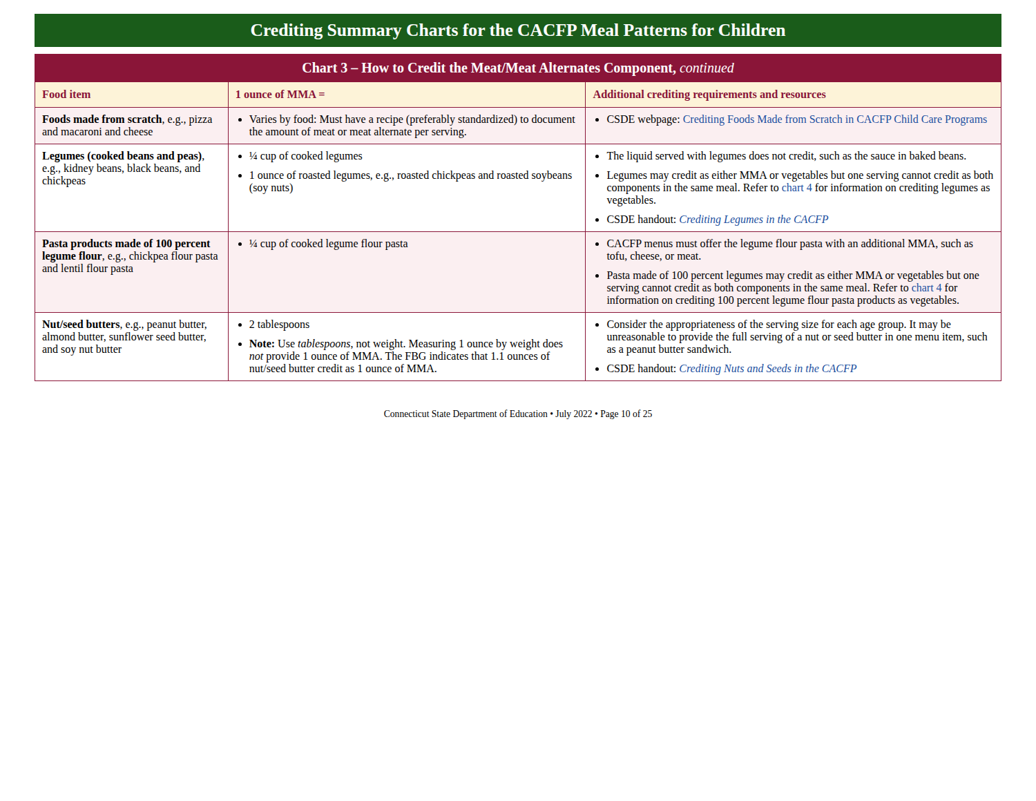Crediting Summary Charts for the CACFP Meal Patterns for Children
| Chart 3 – How to Credit the Meat/Meat Alternates Component, continued |
| --- |
| Food item | 1 ounce of MMA = | Additional crediting requirements and resources |
| Foods made from scratch , e.g., pizza and macaroni and cheese | Varies by food: Must have a recipe (preferably standardized) to document the amount of meat or meat alternate per serving. | CSDE webpage: Crediting Foods Made from Scratch in CACFP Child Care Programs |
| Legumes (cooked beans and peas) , e.g., kidney beans, black beans, and chickpeas | ¼ cup of cooked legumes 1 ounce of roasted legumes, e.g., roasted chickpeas and roasted soybeans (soy nuts) | The liquid served with legumes does not credit, such as the sauce in baked beans. Legumes may credit as either MMA or vegetables but one serving cannot credit as both components in the same meal. Refer to chart 4 for information on crediting legumes as vegetables. CSDE handout: Crediting Legumes in the CACFP |
| Pasta products made of 100 percent legume flour , e.g., chickpea flour pasta and lentil flour pasta | ¼ cup of cooked legume flour pasta | CACFP menus must offer the legume flour pasta with an additional MMA, such as tofu, cheese, or meat. Pasta made of 100 percent legumes may credit as either MMA or vegetables but one serving cannot credit as both components in the same meal. Refer to chart 4 for information on crediting 100 percent legume flour pasta products as vegetables. |
| Nut/seed butters , e.g., peanut butter, almond butter, sunflower seed butter, and soy nut butter | 2 tablespoons Note: Use tablespoons , not weight. Measuring 1 ounce by weight does not provide 1 ounce of MMA. The FBG indicates that 1.1 ounces of nut/seed butter credit as 1 ounce of MMA. | Consider the appropriateness of the serving size for each age group. It may be unreasonable to provide the full serving of a nut or seed butter in one menu item, such as a peanut butter sandwich. CSDE handout: Crediting Nuts and Seeds in the CACFP |
Connecticut State Department of Education • July 2022 • Page 10 of 25